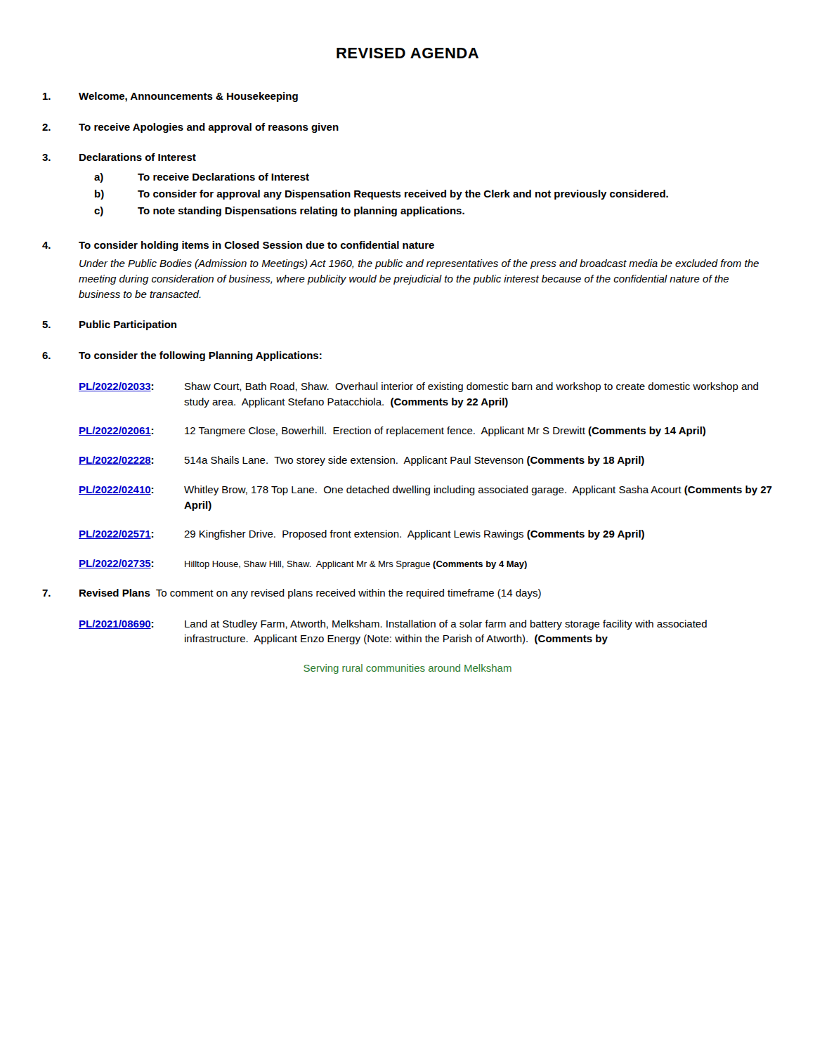REVISED AGENDA
1.
Welcome, Announcements & Housekeeping
2.
To receive Apologies and approval of reasons given
3.
Declarations of Interest
a)
To receive Declarations of Interest
b)
To consider for approval any Dispensation Requests received by the Clerk and not previously considered.
c)
To note standing Dispensations relating to planning applications.
4.
To consider holding items in Closed Session due to confidential nature
Under the Public Bodies (Admission to Meetings) Act 1960, the public and representatives of the press and broadcast media be excluded from the meeting during consideration of business, where publicity would be prejudicial to the public interest because of the confidential nature of the business to be transacted.
5.
Public Participation
6.
To consider the following Planning Applications:
PL/2022/02033:
Shaw Court, Bath Road, Shaw. Overhaul interior of existing domestic barn and workshop to create domestic workshop and study area. Applicant Stefano Patacchiola. (Comments by 22 April)
PL/2022/02061:
12 Tangmere Close, Bowerhill. Erection of replacement fence. Applicant Mr S Drewitt (Comments by 14 April)
PL/2022/02228:
514a Shails Lane. Two storey side extension. Applicant Paul Stevenson (Comments by 18 April)
PL/2022/02410:
Whitley Brow, 178 Top Lane. One detached dwelling including associated garage. Applicant Sasha Acourt (Comments by 27 April)
PL/2022/02571:
29 Kingfisher Drive. Proposed front extension. Applicant Lewis Rawings (Comments by 29 April)
PL/2022/02735:
Hilltop House, Shaw Hill, Shaw. Applicant Mr & Mrs Sprague (Comments by 4 May)
7.
Revised Plans To comment on any revised plans received within the required timeframe (14 days)
PL/2021/08690:
Land at Studley Farm, Atworth, Melksham. Installation of a solar farm and battery storage facility with associated infrastructure. Applicant Enzo Energy (Note: within the Parish of Atworth). (Comments by
Serving rural communities around Melksham